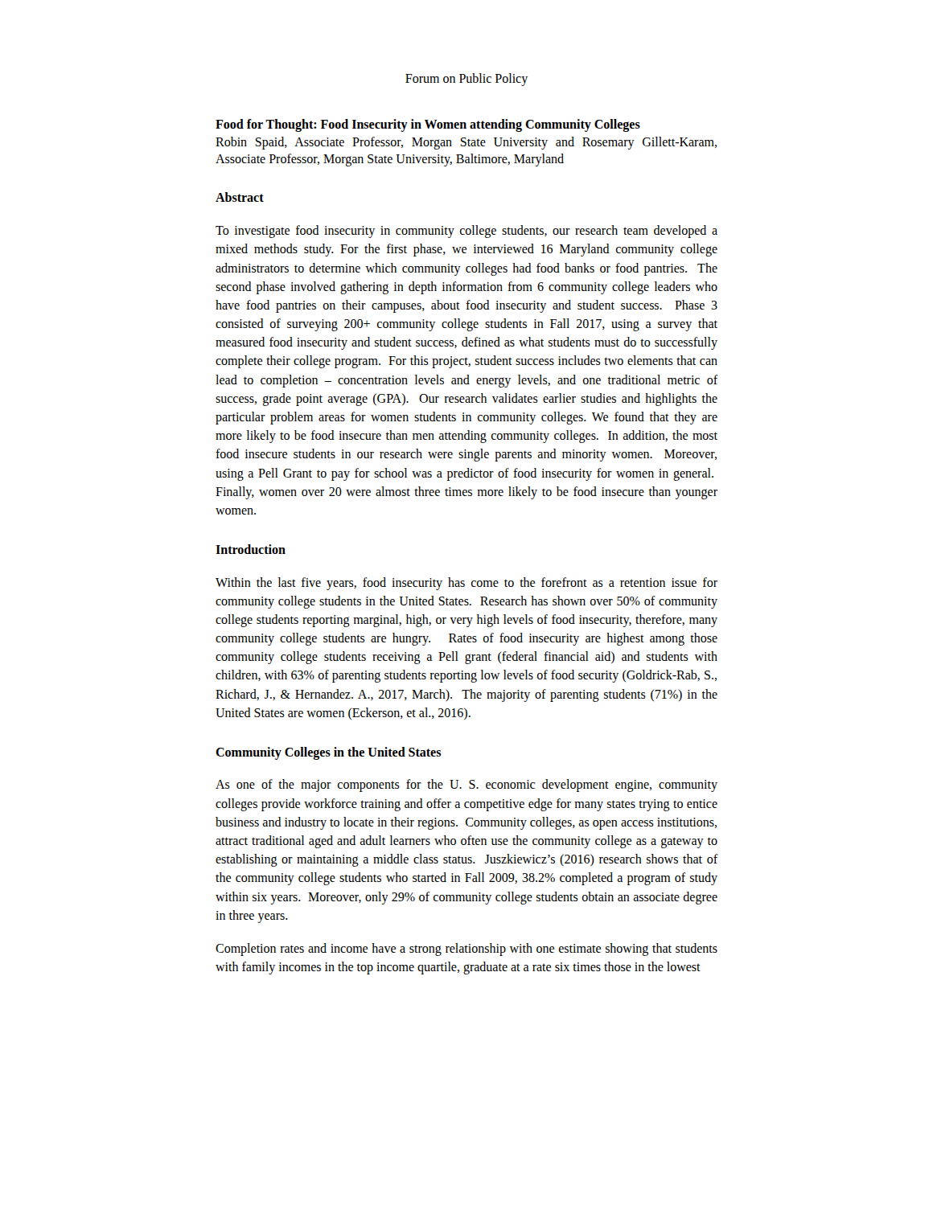Forum on Public Policy
Food for Thought: Food Insecurity in Women attending Community Colleges
Robin Spaid, Associate Professor, Morgan State University and Rosemary Gillett-Karam, Associate Professor, Morgan State University, Baltimore, Maryland
Abstract
To investigate food insecurity in community college students, our research team developed a mixed methods study. For the first phase, we interviewed 16 Maryland community college administrators to determine which community colleges had food banks or food pantries. The second phase involved gathering in depth information from 6 community college leaders who have food pantries on their campuses, about food insecurity and student success. Phase 3 consisted of surveying 200+ community college students in Fall 2017, using a survey that measured food insecurity and student success, defined as what students must do to successfully complete their college program. For this project, student success includes two elements that can lead to completion – concentration levels and energy levels, and one traditional metric of success, grade point average (GPA). Our research validates earlier studies and highlights the particular problem areas for women students in community colleges. We found that they are more likely to be food insecure than men attending community colleges. In addition, the most food insecure students in our research were single parents and minority women. Moreover, using a Pell Grant to pay for school was a predictor of food insecurity for women in general. Finally, women over 20 were almost three times more likely to be food insecure than younger women.
Introduction
Within the last five years, food insecurity has come to the forefront as a retention issue for community college students in the United States. Research has shown over 50% of community college students reporting marginal, high, or very high levels of food insecurity, therefore, many community college students are hungry. Rates of food insecurity are highest among those community college students receiving a Pell grant (federal financial aid) and students with children, with 63% of parenting students reporting low levels of food security (Goldrick-Rab, S., Richard, J., & Hernandez. A., 2017, March). The majority of parenting students (71%) in the United States are women (Eckerson, et al., 2016).
Community Colleges in the United States
As one of the major components for the U. S. economic development engine, community colleges provide workforce training and offer a competitive edge for many states trying to entice business and industry to locate in their regions. Community colleges, as open access institutions, attract traditional aged and adult learners who often use the community college as a gateway to establishing or maintaining a middle class status. Juszkiewicz’s (2016) research shows that of the community college students who started in Fall 2009, 38.2% completed a program of study within six years. Moreover, only 29% of community college students obtain an associate degree in three years.
Completion rates and income have a strong relationship with one estimate showing that students with family incomes in the top income quartile, graduate at a rate six times those in the lowest